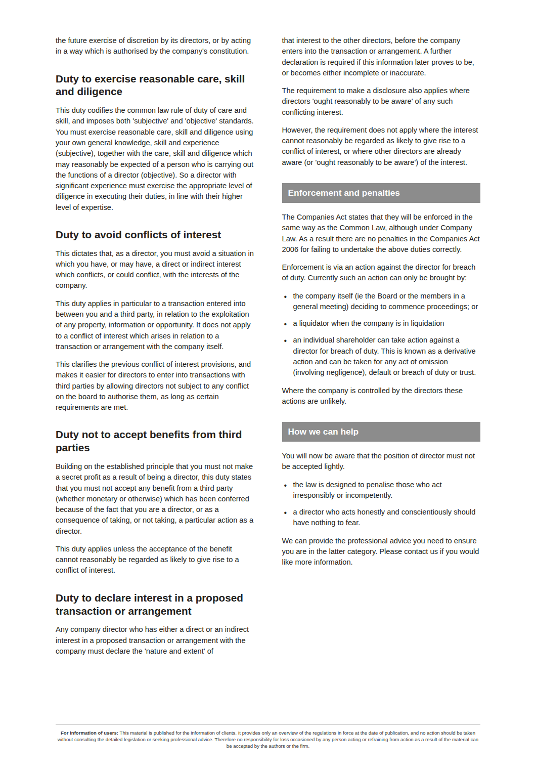the future exercise of discretion by its directors, or by acting in a way which is authorised by the company's constitution.
Duty to exercise reasonable care, skill and diligence
This duty codifies the common law rule of duty of care and skill, and imposes both 'subjective' and 'objective' standards. You must exercise reasonable care, skill and diligence using your own general knowledge, skill and experience (subjective), together with the care, skill and diligence which may reasonably be expected of a person who is carrying out the functions of a director (objective). So a director with significant experience must exercise the appropriate level of diligence in executing their duties, in line with their higher level of expertise.
Duty to avoid conflicts of interest
This dictates that, as a director, you must avoid a situation in which you have, or may have, a direct or indirect interest which conflicts, or could conflict, with the interests of the company.
This duty applies in particular to a transaction entered into between you and a third party, in relation to the exploitation of any property, information or opportunity. It does not apply to a conflict of interest which arises in relation to a transaction or arrangement with the company itself.
This clarifies the previous conflict of interest provisions, and makes it easier for directors to enter into transactions with third parties by allowing directors not subject to any conflict on the board to authorise them, as long as certain requirements are met.
Duty not to accept benefits from third parties
Building on the established principle that you must not make a secret profit as a result of being a director, this duty states that you must not accept any benefit from a third party (whether monetary or otherwise) which has been conferred because of the fact that you are a director, or as a consequence of taking, or not taking, a particular action as a director.
This duty applies unless the acceptance of the benefit cannot reasonably be regarded as likely to give rise to a conflict of interest.
Duty to declare interest in a proposed transaction or arrangement
Any company director who has either a direct or an indirect interest in a proposed transaction or arrangement with the company must declare the 'nature and extent' of
that interest to the other directors, before the company enters into the transaction or arrangement. A further declaration is required if this information later proves to be, or becomes either incomplete or inaccurate.
The requirement to make a disclosure also applies where directors 'ought reasonably to be aware' of any such conflicting interest.
However, the requirement does not apply where the interest cannot reasonably be regarded as likely to give rise to a conflict of interest, or where other directors are already aware (or 'ought reasonably to be aware') of the interest.
Enforcement and penalties
The Companies Act states that they will be enforced in the same way as the Common Law, although under Company Law. As a result there are no penalties in the Companies Act 2006 for failing to undertake the above duties correctly.
Enforcement is via an action against the director for breach of duty. Currently such an action can only be brought by:
the company itself (ie the Board or the members in a general meeting) deciding to commence proceedings; or
a liquidator when the company is in liquidation
an individual shareholder can take action against a director for breach of duty. This is known as a derivative action and can be taken for any act of omission (involving negligence), default or breach of duty or trust.
Where the company is controlled by the directors these actions are unlikely.
How we can help
You will now be aware that the position of director must not be accepted lightly.
the law is designed to penalise those who act irresponsibly or incompetently.
a director who acts honestly and conscientiously should have nothing to fear.
We can provide the professional advice you need to ensure you are in the latter category. Please contact us if you would like more information.
For information of users: This material is published for the information of clients. It provides only an overview of the regulations in force at the date of publication, and no action should be taken without consulting the detailed legislation or seeking professional advice. Therefore no responsibility for loss occasioned by any person acting or refraining from action as a result of the material can be accepted by the authors or the firm.